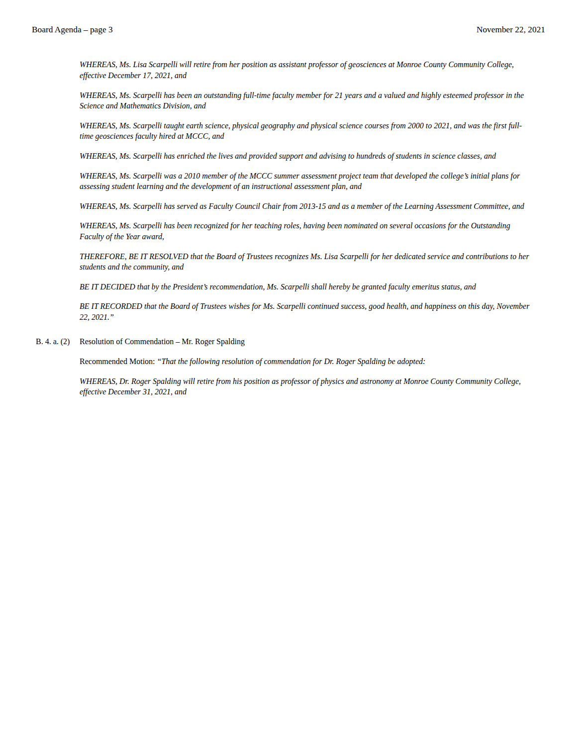Board Agenda – page 3
November 22, 2021
WHEREAS, Ms. Lisa Scarpelli will retire from her position as assistant professor of geosciences at Monroe County Community College, effective December 17, 2021, and
WHEREAS, Ms. Scarpelli has been an outstanding full-time faculty member for 21 years and a valued and highly esteemed professor in the Science and Mathematics Division, and
WHEREAS, Ms. Scarpelli taught earth science, physical geography and physical science courses from 2000 to 2021, and was the first full-time geosciences faculty hired at MCCC, and
WHEREAS, Ms. Scarpelli has enriched the lives and provided support and advising to hundreds of students in science classes, and
WHEREAS, Ms. Scarpelli was a 2010 member of the MCCC summer assessment project team that developed the college’s initial plans for assessing student learning and the development of an instructional assessment plan, and
WHEREAS, Ms. Scarpelli has served as Faculty Council Chair from 2013-15 and as a member of the Learning Assessment Committee, and
WHEREAS, Ms. Scarpelli has been recognized for her teaching roles, having been nominated on several occasions for the Outstanding Faculty of the Year award,
THEREFORE, BE IT RESOLVED that the Board of Trustees recognizes Ms. Lisa Scarpelli for her dedicated service and contributions to her students and the community, and
BE IT DECIDED that by the President’s recommendation, Ms. Scarpelli shall hereby be granted faculty emeritus status, and
BE IT RECORDED that the Board of Trustees wishes for Ms. Scarpelli continued success, good health, and happiness on this day, November 22, 2021.”
B. 4. a. (2)
Resolution of Commendation – Mr. Roger Spalding
Recommended Motion: “That the following resolution of commendation for Dr. Roger Spalding be adopted:
WHEREAS, Dr. Roger Spalding will retire from his position as professor of physics and astronomy at Monroe County Community College, effective December 31, 2021, and